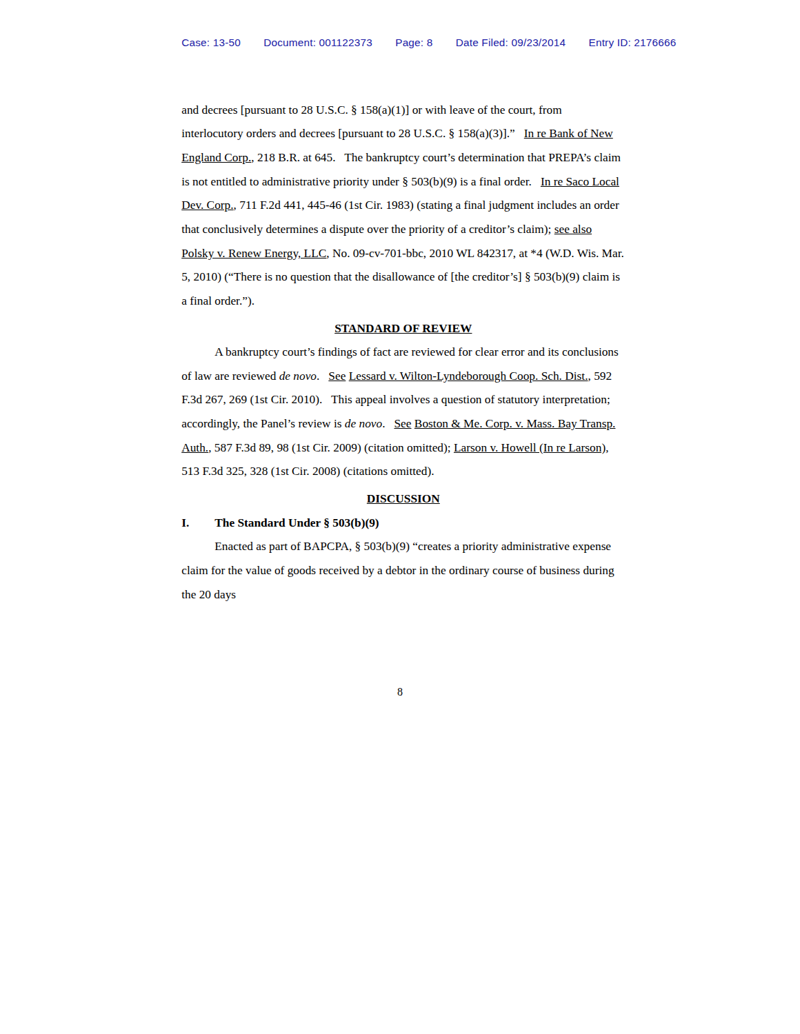Case: 13-50 Document: 001122373 Page: 8 Date Filed: 09/23/2014 Entry ID: 2176666
and decrees [pursuant to 28 U.S.C. § 158(a)(1)] or with leave of the court, from interlocutory orders and decrees [pursuant to 28 U.S.C. § 158(a)(3)].” In re Bank of New England Corp., 218 B.R. at 645. The bankruptcy court’s determination that PREPA’s claim is not entitled to administrative priority under § 503(b)(9) is a final order. In re Saco Local Dev. Corp., 711 F.2d 441, 445-46 (1st Cir. 1983) (stating a final judgment includes an order that conclusively determines a dispute over the priority of a creditor’s claim); see also Polsky v. Renew Energy, LLC, No. 09-cv-701-bbc, 2010 WL 842317, at *4 (W.D. Wis. Mar. 5, 2010) (“There is no question that the disallowance of [the creditor’s] § 503(b)(9) claim is a final order.”).
STANDARD OF REVIEW
A bankruptcy court’s findings of fact are reviewed for clear error and its conclusions of law are reviewed de novo. See Lessard v. Wilton-Lyndeborough Coop. Sch. Dist., 592 F.3d 267, 269 (1st Cir. 2010). This appeal involves a question of statutory interpretation; accordingly, the Panel’s review is de novo. See Boston & Me. Corp. v. Mass. Bay Transp. Auth., 587 F.3d 89, 98 (1st Cir. 2009) (citation omitted); Larson v. Howell (In re Larson), 513 F.3d 325, 328 (1st Cir. 2008) (citations omitted).
DISCUSSION
I. The Standard Under § 503(b)(9)
Enacted as part of BAPCPA, § 503(b)(9) “creates a priority administrative expense claim for the value of goods received by a debtor in the ordinary course of business during the 20 days
8